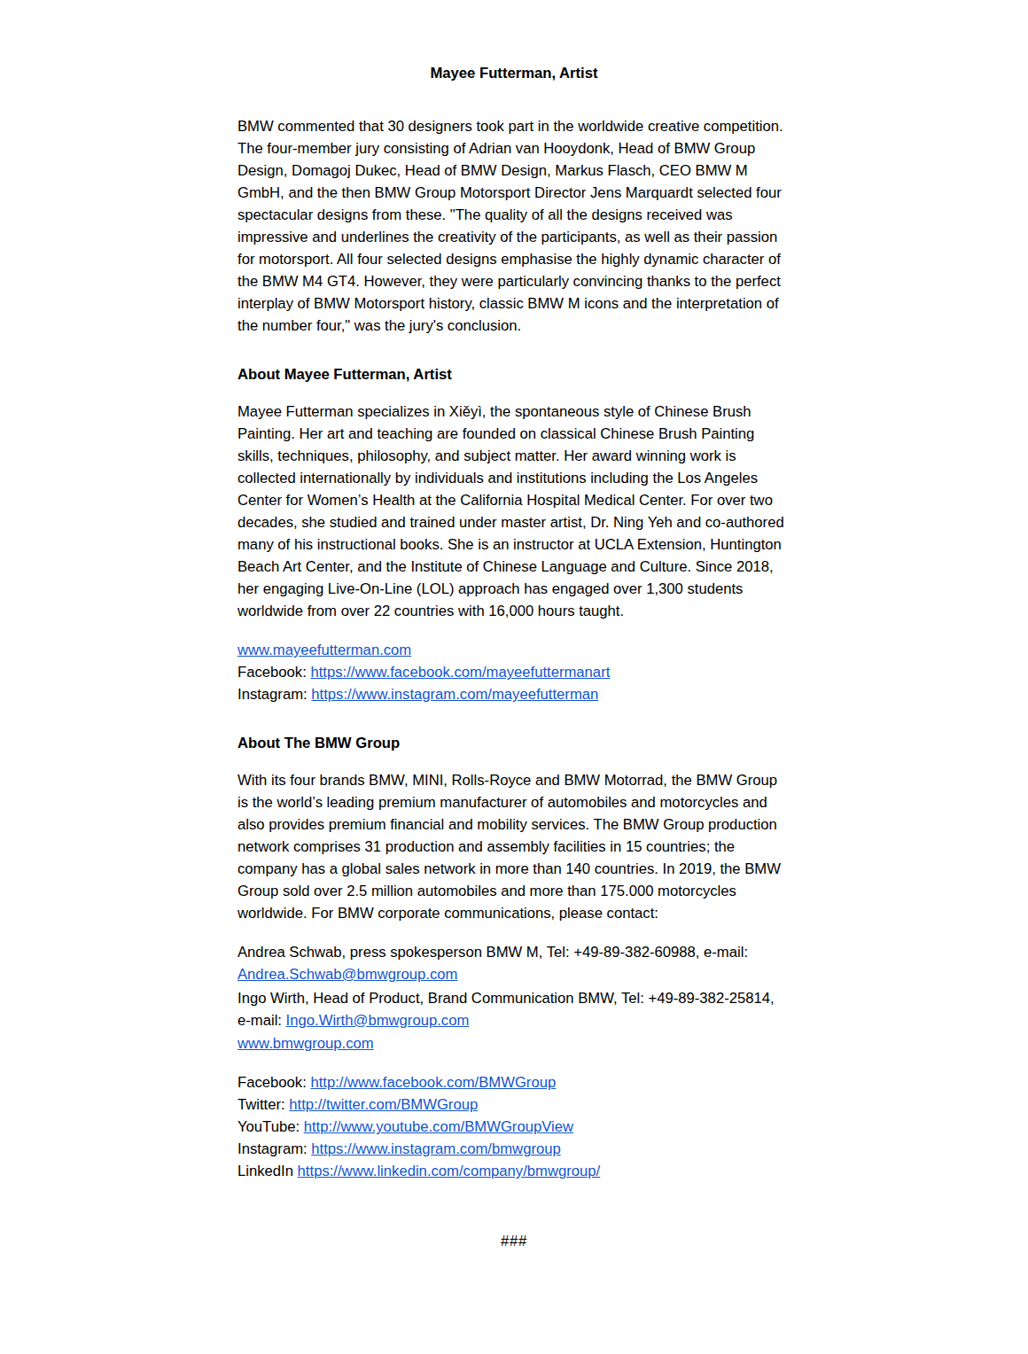Mayee Futterman, Artist
BMW commented that 30 designers took part in the worldwide creative competition. The four-member jury consisting of Adrian van Hooydonk, Head of BMW Group Design, Domagoj Dukec, Head of BMW Design, Markus Flasch, CEO BMW M GmbH, and the then BMW Group Motorsport Director Jens Marquardt selected four spectacular designs from these. "The quality of all the designs received was impressive and underlines the creativity of the participants, as well as their passion for motorsport. All four selected designs emphasise the highly dynamic character of the BMW M4 GT4. However, they were particularly convincing thanks to the perfect interplay of BMW Motorsport history, classic BMW M icons and the interpretation of the number four," was the jury's conclusion.
About Mayee Futterman, Artist
Mayee Futterman specializes in Xiěyì, the spontaneous style of Chinese Brush Painting. Her art and teaching are founded on classical Chinese Brush Painting skills, techniques, philosophy, and subject matter. Her award winning work is collected internationally by individuals and institutions including the Los Angeles Center for Women’s Health at the California Hospital Medical Center. For over two decades, she studied and trained under master artist, Dr. Ning Yeh and co-authored many of his instructional books. She is an instructor at UCLA Extension, Huntington Beach Art Center, and the Institute of Chinese Language and Culture. Since 2018, her engaging Live-On-Line (LOL) approach has engaged over 1,300 students worldwide from over 22 countries with 16,000 hours taught.
www.mayeefutterman.com
Facebook: https://www.facebook.com/mayeefuttermanart
Instagram: https://www.instagram.com/mayeefutterman
About The BMW Group
With its four brands BMW, MINI, Rolls-Royce and BMW Motorrad, the BMW Group is the world’s leading premium manufacturer of automobiles and motorcycles and also provides premium financial and mobility services. The BMW Group production network comprises 31 production and assembly facilities in 15 countries; the company has a global sales network in more than 140 countries. In 2019, the BMW Group sold over 2.5 million automobiles and more than 175.000 motorcycles worldwide. For BMW corporate communications, please contact:
Andrea Schwab, press spokesperson BMW M, Tel: +49-89-382-60988, e-mail: Andrea.Schwab@bmwgroup.com
Ingo Wirth, Head of Product, Brand Communication BMW, Tel: +49-89-382-25814, e-mail: Ingo.Wirth@bmwgroup.com
www.bmwgroup.com
Facebook: http://www.facebook.com/BMWGroup
Twitter: http://twitter.com/BMWGroup
YouTube: http://www.youtube.com/BMWGroupView
Instagram: https://www.instagram.com/bmwgroup
LinkedIn https://www.linkedin.com/company/bmwgroup/
###